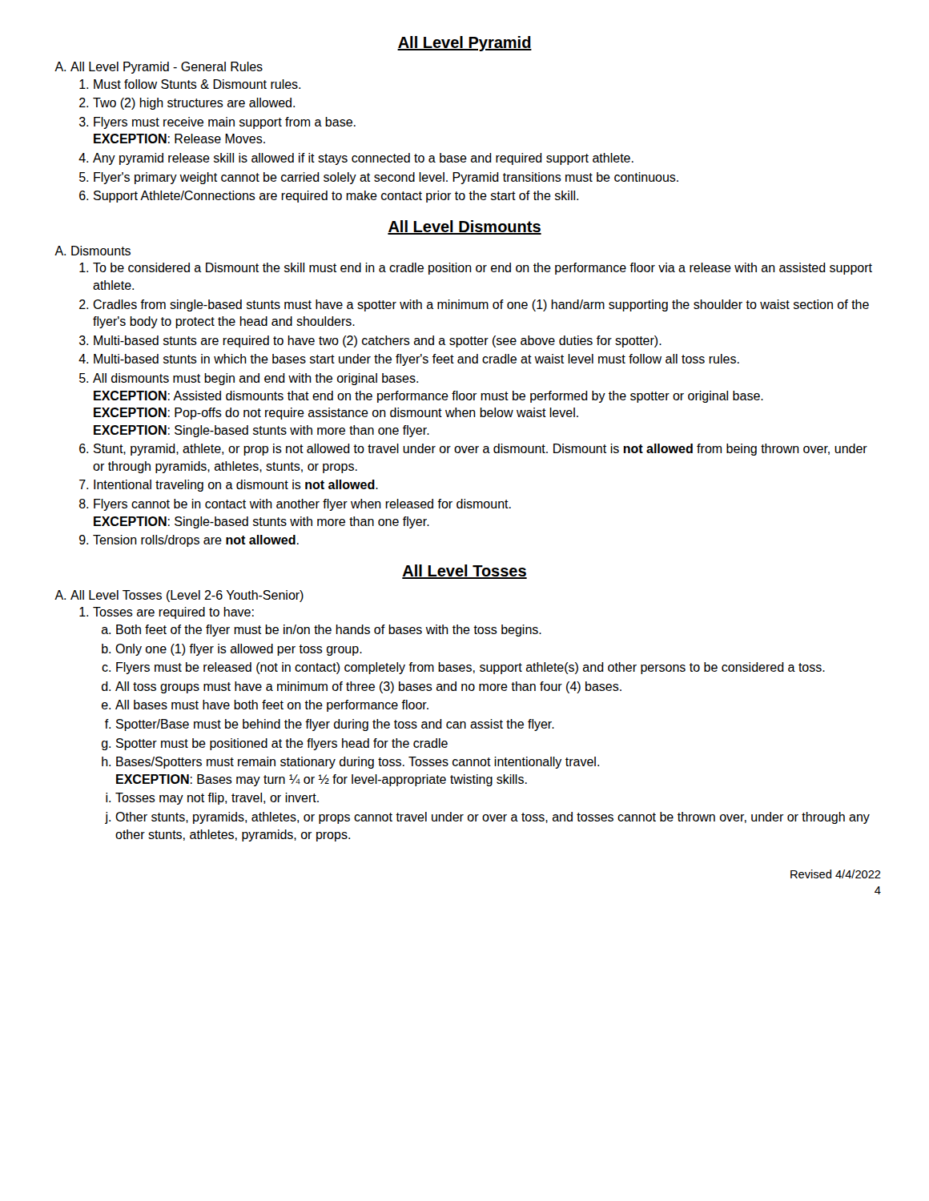All Level Pyramid
All Level Pyramid - General Rules
Must follow Stunts & Dismount rules.
Two (2) high structures are allowed.
Flyers must receive main support from a base.
EXCEPTION: Release Moves.
Any pyramid release skill is allowed if it stays connected to a base and required support athlete.
Flyer's primary weight cannot be carried solely at second level. Pyramid transitions must be continuous.
Support Athlete/Connections are required to make contact prior to the start of the skill.
All Level Dismounts
Dismounts
To be considered a Dismount the skill must end in a cradle position or end on the performance floor via a release with an assisted support athlete.
Cradles from single-based stunts must have a spotter with a minimum of one (1) hand/arm supporting the shoulder to waist section of the flyer's body to protect the head and shoulders.
Multi-based stunts are required to have two (2) catchers and a spotter (see above duties for spotter).
Multi-based stunts in which the bases start under the flyer's feet and cradle at waist level must follow all toss rules.
All dismounts must begin and end with the original bases.
EXCEPTION: Assisted dismounts that end on the performance floor must be performed by the spotter or original base. EXCEPTION: Pop-offs do not require assistance on dismount when below waist level. EXCEPTION: Single-based stunts with more than one flyer.
Stunt, pyramid, athlete, or prop is not allowed to travel under or over a dismount. Dismount is not allowed from being thrown over, under or through pyramids, athletes, stunts, or props.
Intentional traveling on a dismount is not allowed.
Flyers cannot be in contact with another flyer when released for dismount.
EXCEPTION: Single-based stunts with more than one flyer.
Tension rolls/drops are not allowed.
All Level Tosses
All Level Tosses (Level 2-6 Youth-Senior)
Tosses are required to have:
Both feet of the flyer must be in/on the hands of bases with the toss begins.
Only one (1) flyer is allowed per toss group.
Flyers must be released (not in contact) completely from bases, support athlete(s) and other persons to be considered a toss.
All toss groups must have a minimum of three (3) bases and no more than four (4) bases.
All bases must have both feet on the performance floor.
Spotter/Base must be behind the flyer during the toss and can assist the flyer.
Spotter must be positioned at the flyers head for the cradle
Bases/Spotters must remain stationary during toss. Tosses cannot intentionally travel.
EXCEPTION: Bases may turn ¼ or ½ for level-appropriate twisting skills.
Tosses may not flip, travel, or invert.
Other stunts, pyramids, athletes, or props cannot travel under or over a toss, and tosses cannot be thrown over, under or through any other stunts, athletes, pyramids, or props.
Revised 4/4/2022
4